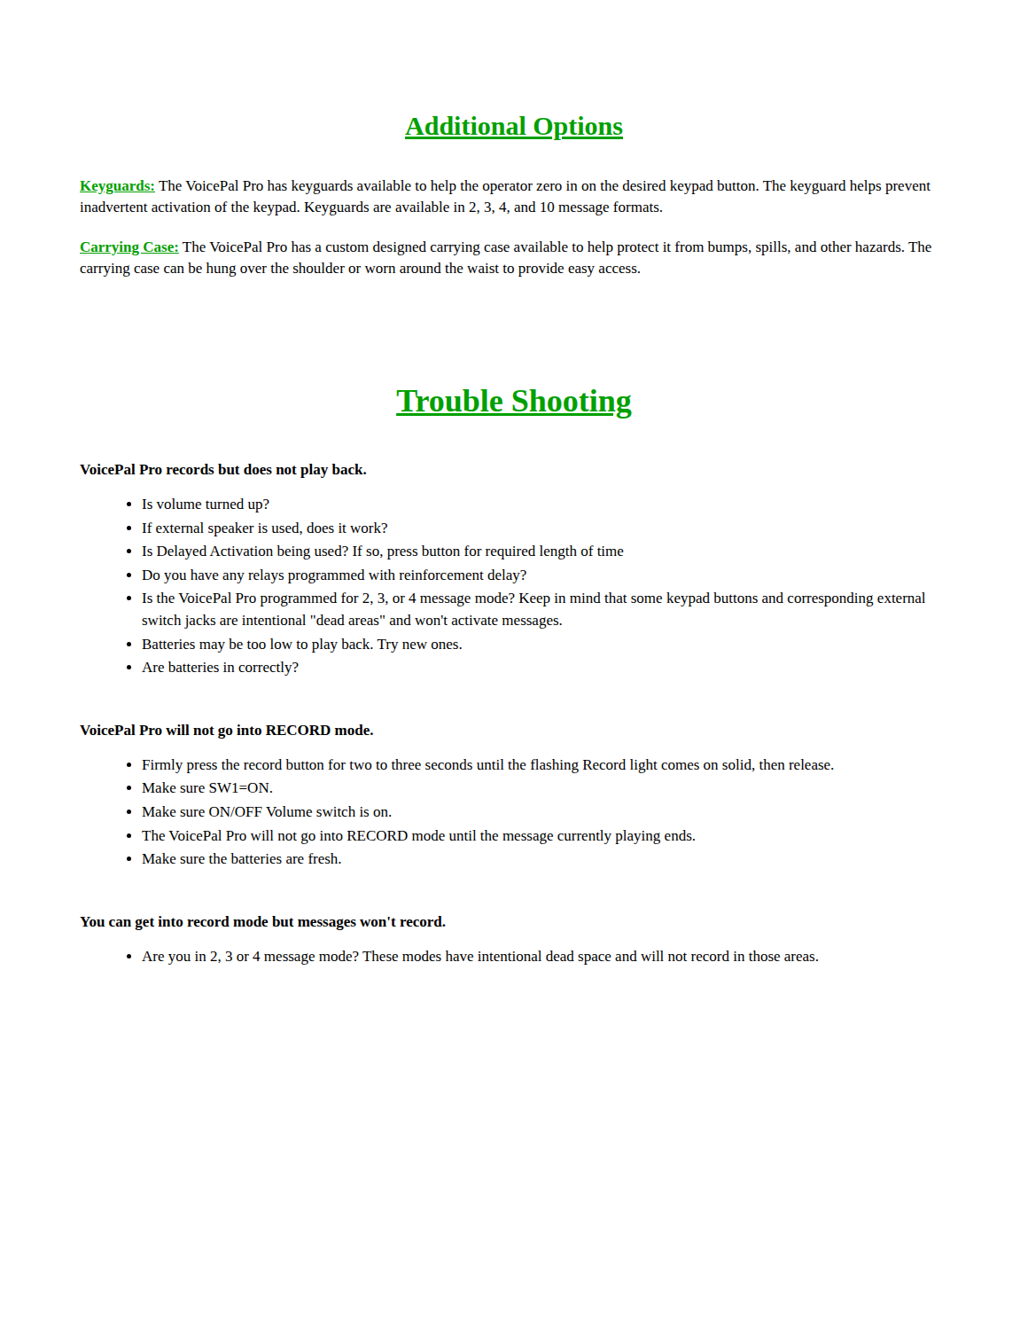Additional Options
Keyguards: The VoicePal Pro has keyguards available to help the operator zero in on the desired keypad button. The keyguard helps prevent inadvertent activation of the keypad. Keyguards are available in 2, 3, 4, and 10 message formats.
Carrying Case: The VoicePal Pro has a custom designed carrying case available to help protect it from bumps, spills, and other hazards. The carrying case can be hung over the shoulder or worn around the waist to provide easy access.
Trouble Shooting
VoicePal Pro records but does not play back.
Is volume turned up?
If external speaker is used, does it work?
Is Delayed Activation being used? If so, press button for required length of time
Do you have any relays programmed with reinforcement delay?
Is the VoicePal Pro programmed for 2, 3, or 4 message mode? Keep in mind that some keypad buttons and corresponding external switch jacks are intentional "dead areas" and won't activate messages.
Batteries may be too low to play back. Try new ones.
Are batteries in correctly?
VoicePal Pro will not go into RECORD mode.
Firmly press the record button for two to three seconds until the flashing Record light comes on solid, then release.
Make sure SW1=ON.
Make sure ON/OFF Volume switch is on.
The VoicePal Pro will not go into RECORD mode until the message currently playing ends.
Make sure the batteries are fresh.
You can get into record mode but messages won't record.
Are you in 2, 3 or 4 message mode? These modes have intentional dead space and will not record in those areas.